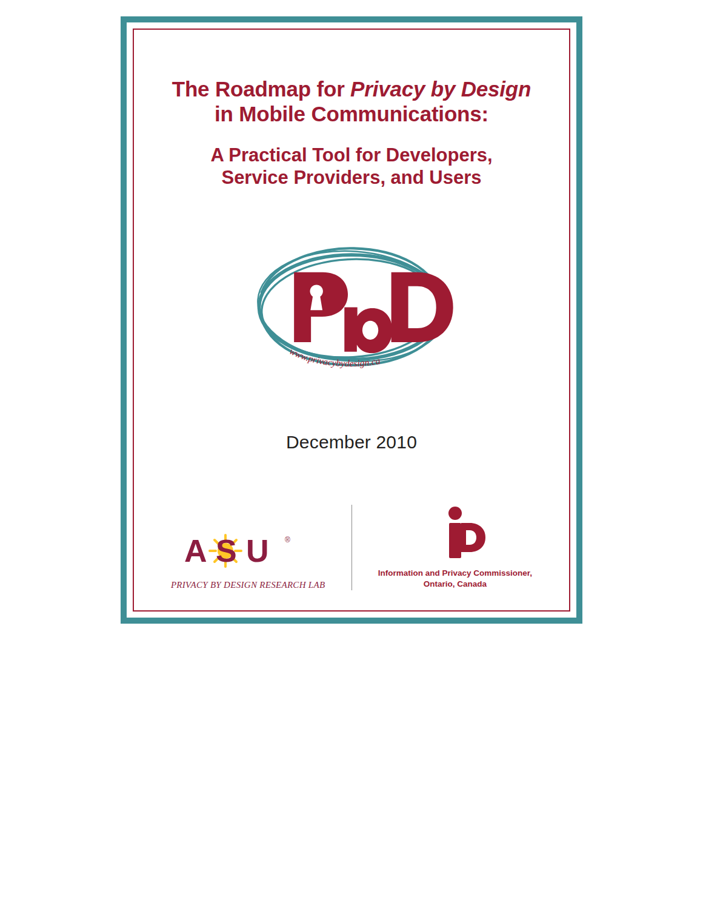The Roadmap for Privacy by Design
in Mobile Communications:
A Practical Tool for Developers,
Service Providers, and Users
Privacy by Design logo The letters P b D inside a hand-drawn teal oval, with the text www.privacybydesign.ca curving along the bottom. www.privacybydesign.ca
December 2010
A S U ®
PRIVACY BY DESIGN RESEARCH LAB
Information and Privacy Commissioner,
Ontario, Canada